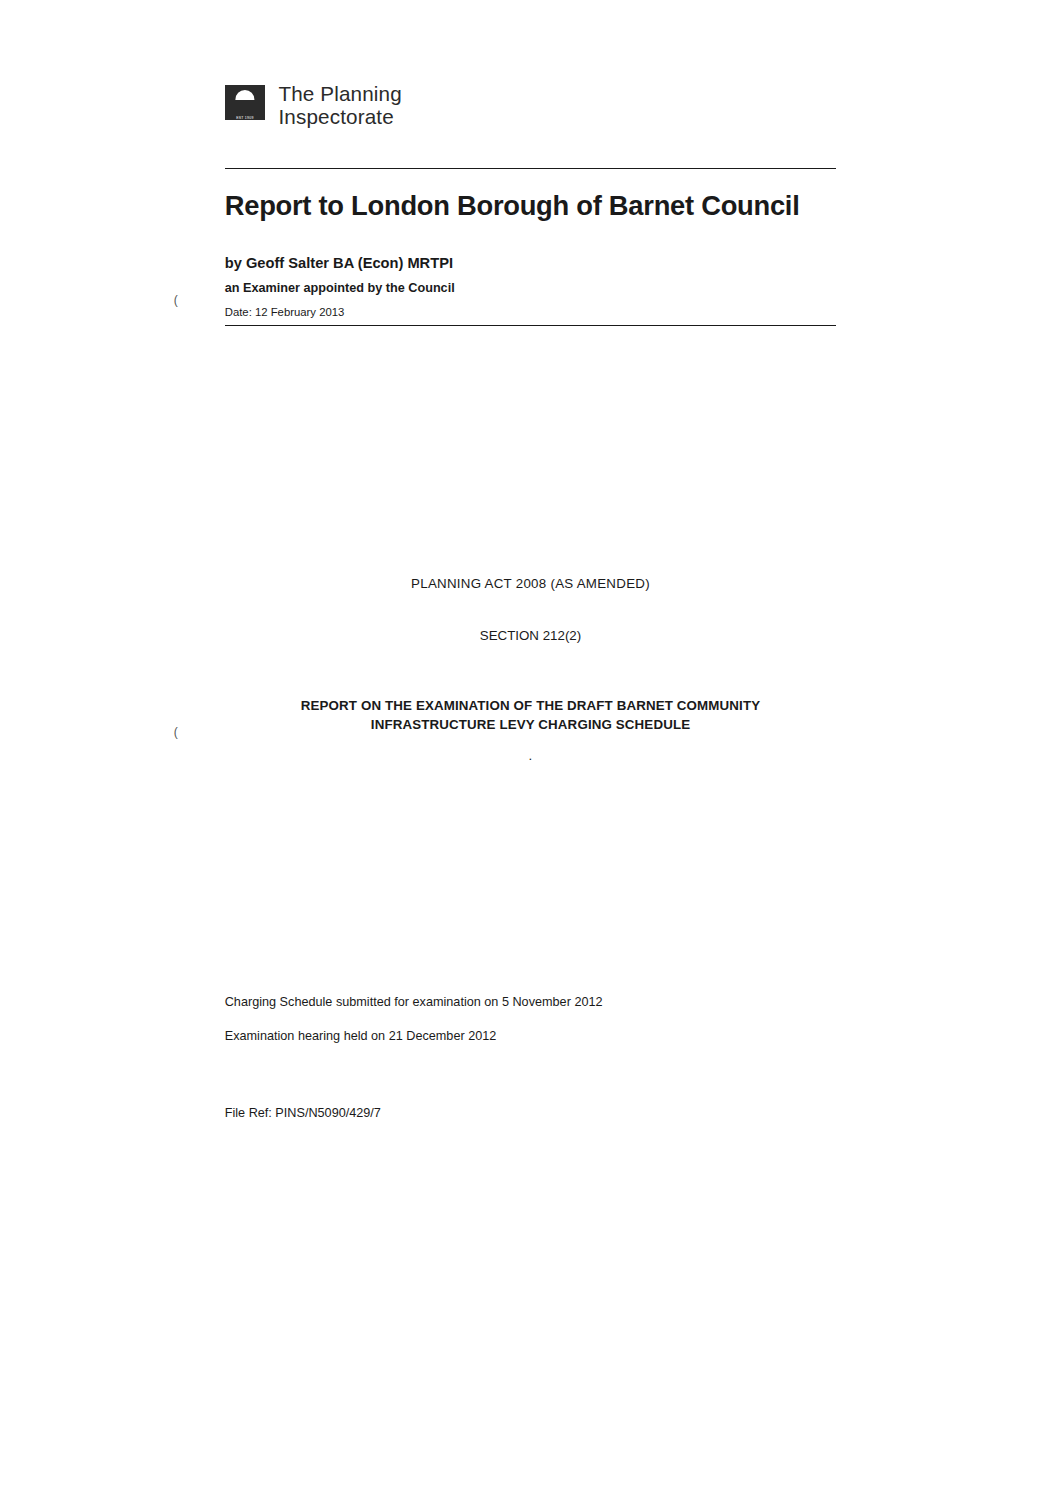The Planning Inspectorate
Report to London Borough of Barnet Council
by Geoff Salter BA (Econ) MRTPI
an Examiner appointed by the Council
Date: 12 February 2013
(
PLANNING ACT 2008 (AS AMENDED)
SECTION 212(2)
REPORT ON THE EXAMINATION OF THE DRAFT BARNET COMMUNITY
INFRASTRUCTURE LEVY CHARGING SCHEDULE .
Charging Schedule submitted for examination on 5 November 2012
Examination hearing held on 21 December 2012
File Ref: PINS/N5090/429/7